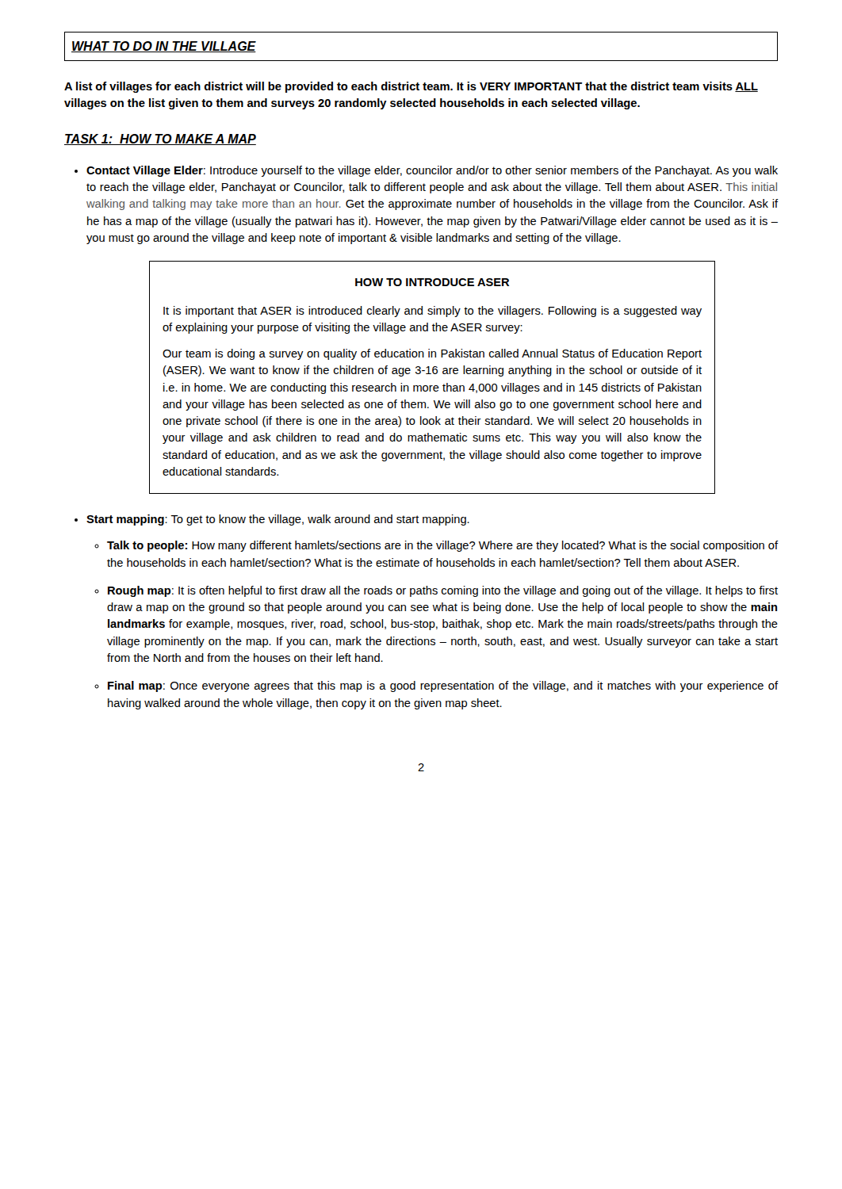WHAT TO DO IN THE VILLAGE
A list of villages for each district will be provided to each district team. It is VERY IMPORTANT that the district team visits ALL villages on the list given to them and surveys 20 randomly selected households in each selected village.
TASK 1: HOW TO MAKE A MAP
Contact Village Elder: Introduce yourself to the village elder, councilor and/or to other senior members of the Panchayat. As you walk to reach the village elder, Panchayat or Councilor, talk to different people and ask about the village. Tell them about ASER. This initial walking and talking may take more than an hour. Get the approximate number of households in the village from the Councilor. Ask if he has a map of the village (usually the patwari has it). However, the map given by the Patwari/Village elder cannot be used as it is – you must go around the village and keep note of important & visible landmarks and setting of the village.
HOW TO INTRODUCE ASER
It is important that ASER is introduced clearly and simply to the villagers. Following is a suggested way of explaining your purpose of visiting the village and the ASER survey:
Our team is doing a survey on quality of education in Pakistan called Annual Status of Education Report (ASER). We want to know if the children of age 3-16 are learning anything in the school or outside of it i.e. in home. We are conducting this research in more than 4,000 villages and in 145 districts of Pakistan and your village has been selected as one of them. We will also go to one government school here and one private school (if there is one in the area) to look at their standard. We will select 20 households in your village and ask children to read and do mathematic sums etc. This way you will also know the standard of education, and as we ask the government, the village should also come together to improve educational standards.
Start mapping: To get to know the village, walk around and start mapping.
Talk to people: How many different hamlets/sections are in the village? Where are they located? What is the social composition of the households in each hamlet/section? What is the estimate of households in each hamlet/section? Tell them about ASER.
Rough map: It is often helpful to first draw all the roads or paths coming into the village and going out of the village. It helps to first draw a map on the ground so that people around you can see what is being done. Use the help of local people to show the main landmarks for example, mosques, river, road, school, bus-stop, baithak, shop etc. Mark the main roads/streets/paths through the village prominently on the map. If you can, mark the directions – north, south, east, and west. Usually surveyor can take a start from the North and from the houses on their left hand.
Final map: Once everyone agrees that this map is a good representation of the village, and it matches with your experience of having walked around the whole village, then copy it on the given map sheet.
2